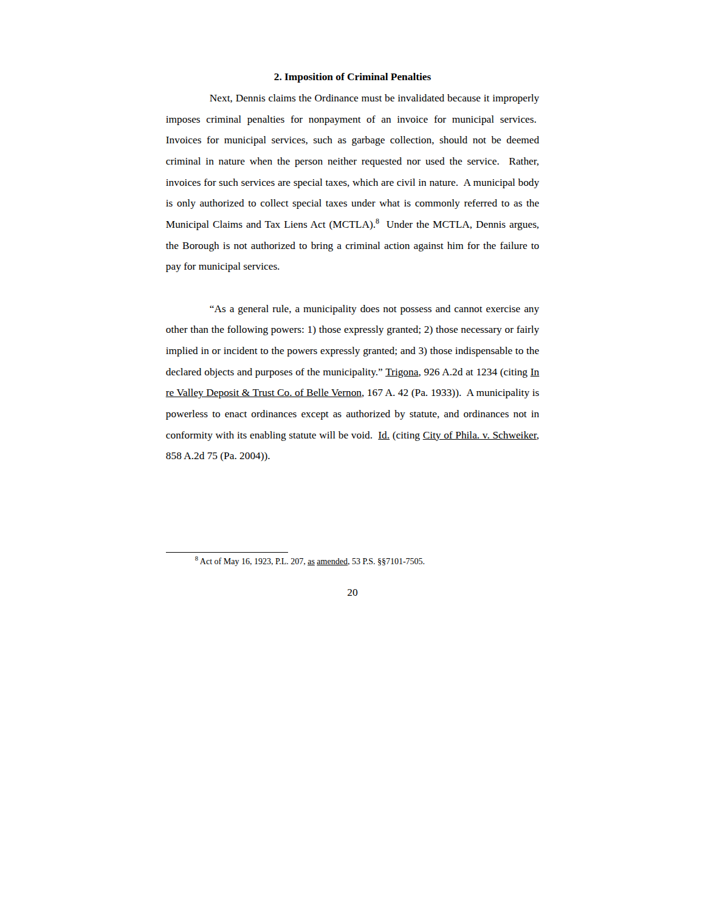2. Imposition of Criminal Penalties
Next, Dennis claims the Ordinance must be invalidated because it improperly imposes criminal penalties for nonpayment of an invoice for municipal services. Invoices for municipal services, such as garbage collection, should not be deemed criminal in nature when the person neither requested nor used the service. Rather, invoices for such services are special taxes, which are civil in nature. A municipal body is only authorized to collect special taxes under what is commonly referred to as the Municipal Claims and Tax Liens Act (MCTLA).8 Under the MCTLA, Dennis argues, the Borough is not authorized to bring a criminal action against him for the failure to pay for municipal services.
“As a general rule, a municipality does not possess and cannot exercise any other than the following powers: 1) those expressly granted; 2) those necessary or fairly implied in or incident to the powers expressly granted; and 3) those indispensable to the declared objects and purposes of the municipality.” Trigona, 926 A.2d at 1234 (citing In re Valley Deposit & Trust Co. of Belle Vernon, 167 A. 42 (Pa. 1933)). A municipality is powerless to enact ordinances except as authorized by statute, and ordinances not in conformity with its enabling statute will be void. Id. (citing City of Phila. v. Schweiker, 858 A.2d 75 (Pa. 2004)).
8 Act of May 16, 1923, P.L. 207, as amended, 53 P.S. §§7101-7505.
20